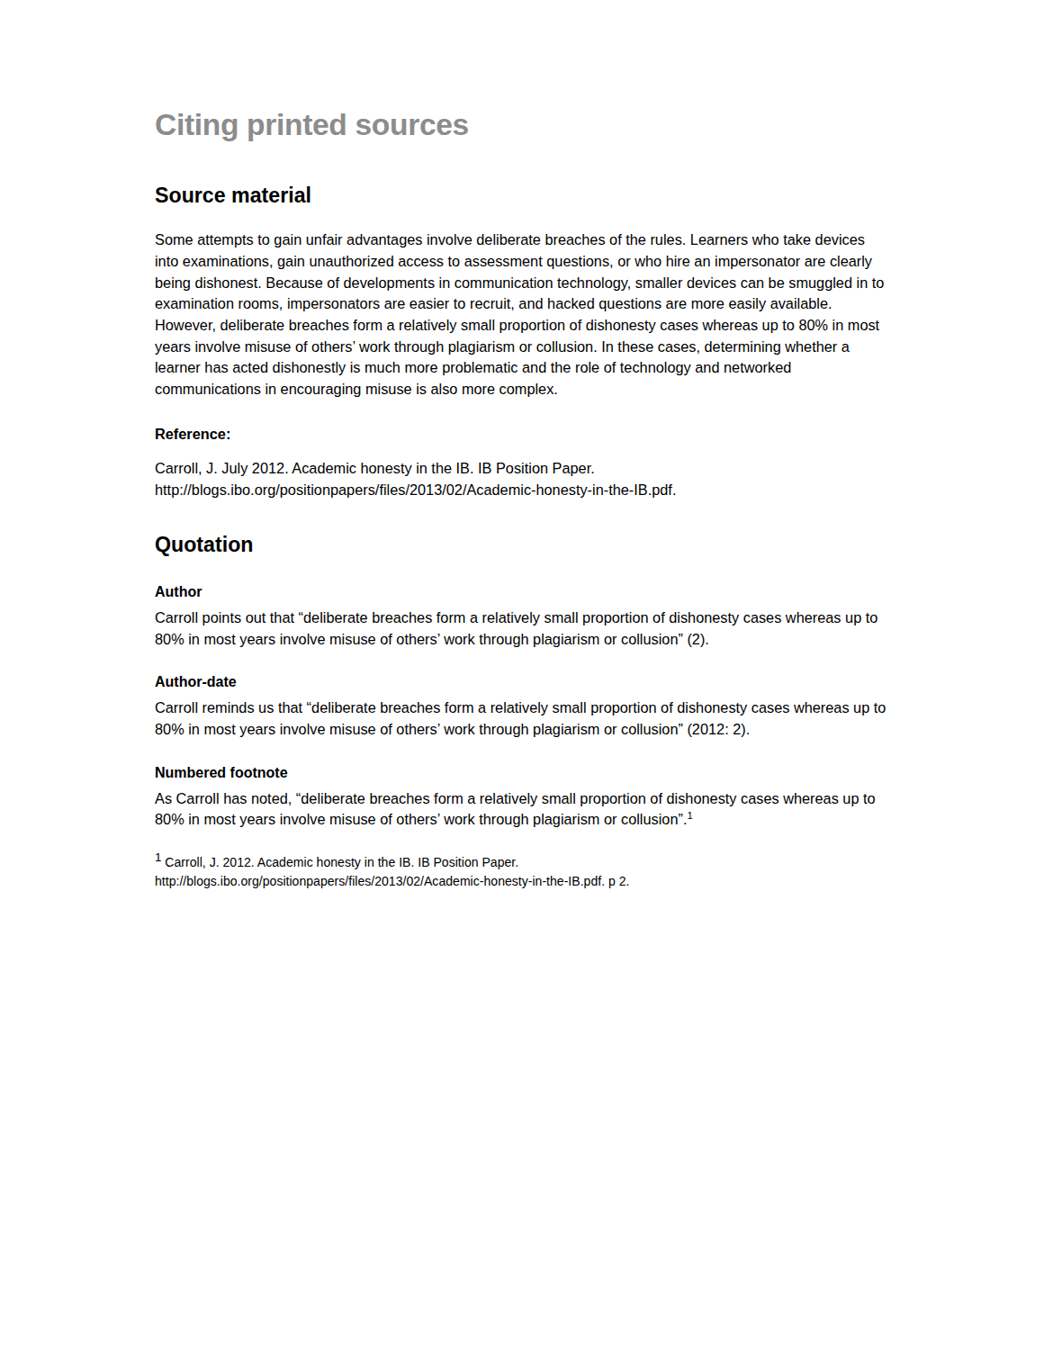Citing printed sources
Source material
Some attempts to gain unfair advantages involve deliberate breaches of the rules. Learners who take devices into examinations, gain unauthorized access to assessment questions, or who hire an impersonator are clearly being dishonest. Because of developments in communication technology, smaller devices can be smuggled in to examination rooms, impersonators are easier to recruit, and hacked questions are more easily available. However, deliberate breaches form a relatively small proportion of dishonesty cases whereas up to 80% in most years involve misuse of others’ work through plagiarism or collusion. In these cases, determining whether a learner has acted dishonestly is much more problematic and the role of technology and networked communications in encouraging misuse is also more complex.
Reference:
Carroll, J. July 2012. Academic honesty in the IB. IB Position Paper.
http://blogs.ibo.org/positionpapers/files/2013/02/Academic-honesty-in-the-IB.pdf.
Quotation
Author
Carroll points out that “deliberate breaches form a relatively small proportion of dishonesty cases whereas up to 80% in most years involve misuse of others’ work through plagiarism or collusion” (2).
Author-date
Carroll reminds us that “deliberate breaches form a relatively small proportion of dishonesty cases whereas up to 80% in most years involve misuse of others’ work through plagiarism or collusion” (2012: 2).
Numbered footnote
As Carroll has noted, “deliberate breaches form a relatively small proportion of dishonesty cases whereas up to 80% in most years involve misuse of others’ work through plagiarism or collusion”.1
1 Carroll, J. 2012. Academic honesty in the IB. IB Position Paper.
http://blogs.ibo.org/positionpapers/files/2013/02/Academic-honesty-in-the-IB.pdf. p 2.